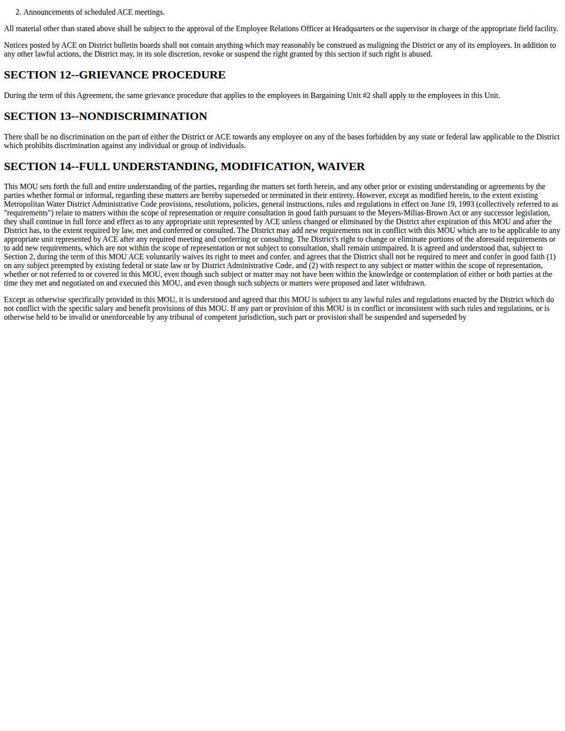Announcements of scheduled ACE meetings.
All material other than stated above shall be subject to the approval of the Employee Relations Officer at Headquarters or the supervisor in charge of the appropriate field facility.
Notices posted by ACE on District bulletin boards shall not contain anything which may reasonably be construed as maligning the District or any of its employees. In addition to any other lawful actions, the District may, in its sole discretion, revoke or suspend the right granted by this section if such right is abused.
SECTION 12--GRIEVANCE PROCEDURE
During the term of this Agreement, the same grievance procedure that applies to the employees in Bargaining Unit #2 shall apply to the employees in this Unit.
SECTION 13--NONDISCRIMINATION
There shall be no discrimination on the part of either the District or ACE towards any employee on any of the bases forbidden by any state or federal law applicable to the District which prohibits discrimination against any individual or group of individuals.
SECTION 14--FULL UNDERSTANDING, MODIFICATION, WAIVER
This MOU sets forth the full and entire understanding of the parties, regarding the matters set forth herein, and any other prior or existing understanding or agreements by the parties whether formal or informal, regarding these matters are hereby superseded or terminated in their entirety. However, except as modified herein, to the extent existing Metropolitan Water District Administrative Code provisions, resolutions, policies, general instructions, rules and regulations in effect on June 19, 1993 (collectively referred to as "requirements") relate to matters within the scope of representation or require consultation in good faith pursuant to the Meyers-Milias-Brown Act or any successor legislation, they shall continue in full force and effect as to any appropriate unit represented by ACE unless changed or eliminated by the District after expiration of this MOU and after the District has, to the extent required by law, met and conferred or consulted. The District may add new requirements not in conflict with this MOU which are to be applicable to any appropriate unit represented by ACE after any required meeting and conferring or consulting. The District's right to change or eliminate portions of the aforesaid requirements or to add new requirements, which are not within the scope of representation or not subject to consultation, shall remain unimpaired. It is agreed and understood that, subject to Section 2, during the term of this MOU ACE voluntarily waives its right to meet and confer, and agrees that the District shall not be required to meet and confer in good faith (1) on any subject preempted by existing federal or state law or by District Administrative Code, and (2) with respect to any subject or matter within the scope of representation, whether or not referred to or covered in this MOU, even though such subject or matter may not have been within the knowledge or contemplation of either or both parties at the time they met and negotiated on and executed this MOU, and even though such subjects or matters were proposed and later withdrawn.
Except as otherwise specifically provided in this MOU, it is understood and agreed that this MOU is subject to any lawful rules and regulations enacted by the District which do not conflict with the specific salary and benefit provisions of this MOU. If any part or provision of this MOU is in conflict or inconsistent with such rules and regulations, or is otherwise held to be invalid or unenforceable by any tribunal of competent jurisdiction, such part or provision shall be suspended and superseded by